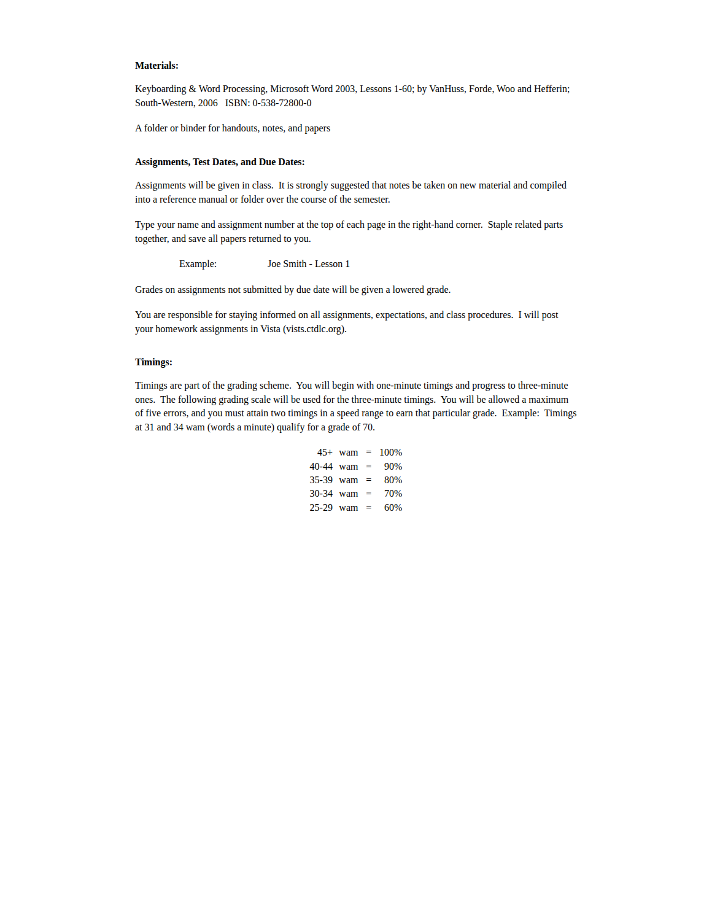Materials:
Keyboarding & Word Processing, Microsoft Word 2003, Lessons 1-60; by VanHuss, Forde, Woo and Hefferin; South-Western, 2006 ISBN: 0-538-72800-0
A folder or binder for handouts, notes, and papers
Assignments, Test Dates, and Due Dates:
Assignments will be given in class. It is strongly suggested that notes be taken on new material and compiled into a reference manual or folder over the course of the semester.
Type your name and assignment number at the top of each page in the right-hand corner. Staple related parts together, and save all papers returned to you.
Example: Joe Smith - Lesson 1
Grades on assignments not submitted by due date will be given a lowered grade.
You are responsible for staying informed on all assignments, expectations, and class procedures. I will post your homework assignments in Vista (vists.ctdlc.org).
Timings:
Timings are part of the grading scheme. You will begin with one-minute timings and progress to three-minute ones. The following grading scale will be used for the three-minute timings. You will be allowed a maximum of five errors, and you must attain two timings in a speed range to earn that particular grade. Example: Timings at 31 and 34 wam (words a minute) qualify for a grade of 70.
| 45+ | wam | = | 100% |
| 40-44 | wam | = | 90% |
| 35-39 | wam | = | 80% |
| 30-34 | wam | = | 70% |
| 25-29 | wam | = | 60% |